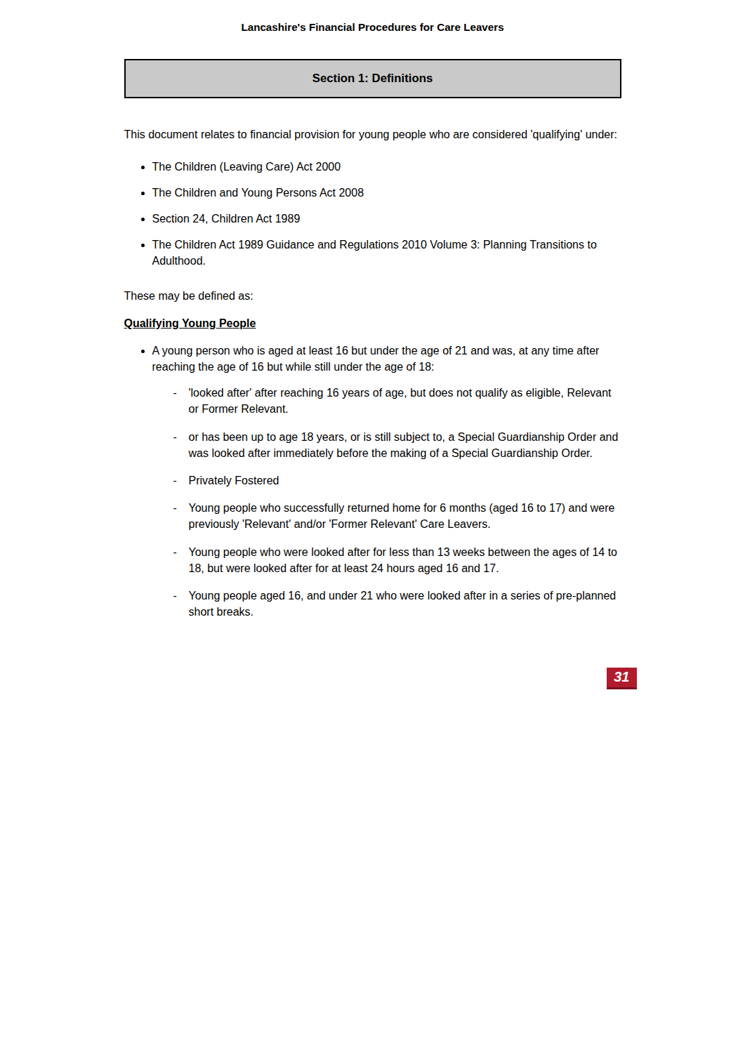Lancashire's Financial Procedures for Care Leavers
Section 1: Definitions
This document relates to financial provision for young people who are considered 'qualifying' under:
The Children (Leaving Care) Act 2000
The Children and Young Persons Act 2008
Section 24, Children Act 1989
The Children Act 1989 Guidance and Regulations 2010 Volume 3: Planning Transitions to Adulthood.
These may be defined as:
Qualifying Young People
A young person who is aged at least 16 but under the age of 21 and was, at any time after reaching the age of 16 but while still under the age of 18:
'looked after' after reaching 16 years of age, but does not qualify as eligible, Relevant or Former Relevant.
or has been up to age 18 years, or is still subject to, a Special Guardianship Order and was looked after immediately before the making of a Special Guardianship Order.
Privately Fostered
Young people who successfully returned home for 6 months (aged 16 to 17) and were previously 'Relevant' and/or 'Former Relevant' Care Leavers.
Young people who were looked after for less than 13 weeks between the ages of 14 to 18, but were looked after for at least 24 hours aged 16 and 17.
Young people aged 16, and under 21 who were looked after in a series of pre-planned short breaks.
31